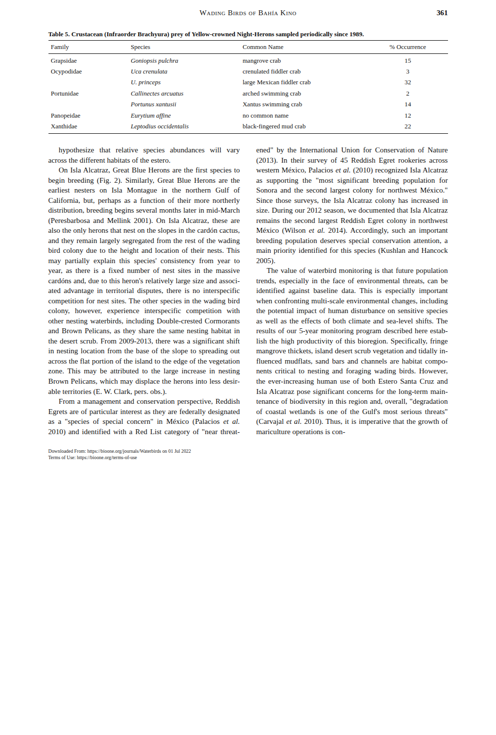Wading Birds of Bahía Kino 361
Table 5. Crustacean (Infraorder Brachyura) prey of Yellow-crowned Night-Herons sampled periodically since 1989.
| Family | Species | Common Name | % Occurrence |
| --- | --- | --- | --- |
| Grapsidae | Goniopsis pulchra | mangrove crab | 15 |
| Ocypodidae | Uca crenulata | crenulated fiddler crab | 3 |
| | U. princeps | large Mexican fiddler crab | 32 |
| Portunidae | Callinectes arcuatus | arched swimming crab | 2 |
| | Portunus xantusii | Xantus swimming crab | 14 |
| Panopeidae | Eurytium affine | no common name | 12 |
| Xanthidae | Leptodius occidentalis | black-fingered mud crab | 22 |
hypothesize that relative species abundances will vary across the different habitats of the estero.
On Isla Alcatraz, Great Blue Herons are the first species to begin breeding (Fig. 2). Similarly, Great Blue Herons are the earliest nesters on Isla Montague in the northern Gulf of California, but, perhaps as a function of their more northerly distribution, breeding begins several months later in mid-March (Peresbarbosa and Mellink 2001). On Isla Alcatraz, these are also the only herons that nest on the slopes in the cardón cactus, and they remain largely segregated from the rest of the wading bird colony due to the height and location of their nests. This may partially explain this species' consistency from year to year, as there is a fixed number of nest sites in the massive cardóns and, due to this heron's relatively large size and associated advantage in territorial disputes, there is no interspecific competition for nest sites. The other species in the wading bird colony, however, experience interspecific competition with other nesting waterbirds, including Double-crested Cormorants and Brown Pelicans, as they share the same nesting habitat in the desert scrub. From 2009-2013, there was a significant shift in nesting location from the base of the slope to spreading out across the flat portion of the island to the edge of the vegetation zone. This may be attributed to the large increase in nesting Brown Pelicans, which may displace the herons into less desirable territories (E. W. Clark, pers. obs.).
From a management and conservation perspective, Reddish Egrets are of particular interest as they are federally designated as a "species of special concern" in México (Palacios et al. 2010) and identified with a Red List category of "near threatened" by the International Union for Conservation of Nature (2013). In their survey of 45 Reddish Egret rookeries across western México, Palacios et al. (2010) recognized Isla Alcatraz as supporting the "most significant breeding population for Sonora and the second largest colony for northwest México." Since those surveys, the Isla Alcatraz colony has increased in size. During our 2012 season, we documented that Isla Alcatraz remains the second largest Reddish Egret colony in northwest México (Wilson et al. 2014). Accordingly, such an important breeding population deserves special conservation attention, a main priority identified for this species (Kushlan and Hancock 2005).
The value of waterbird monitoring is that future population trends, especially in the face of environmental threats, can be identified against baseline data. This is especially important when confronting multi-scale environmental changes, including the potential impact of human disturbance on sensitive species as well as the effects of both climate and sea-level shifts. The results of our 5-year monitoring program described here establish the high productivity of this bioregion. Specifically, fringe mangrove thickets, island desert scrub vegetation and tidally influenced mudflats, sand bars and channels are habitat components critical to nesting and foraging wading birds. However, the ever-increasing human use of both Estero Santa Cruz and Isla Alcatraz pose significant concerns for the long-term maintenance of biodiversity in this region and, overall, "degradation of coastal wetlands is one of the Gulf's most serious threats" (Carvajal et al. 2010). Thus, it is imperative that the growth of mariculture operations is con-
Downloaded From: https://bioone.org/journals/Waterbirds on 01 Jul 2022
Terms of Use: https://bioone.org/terms-of-use